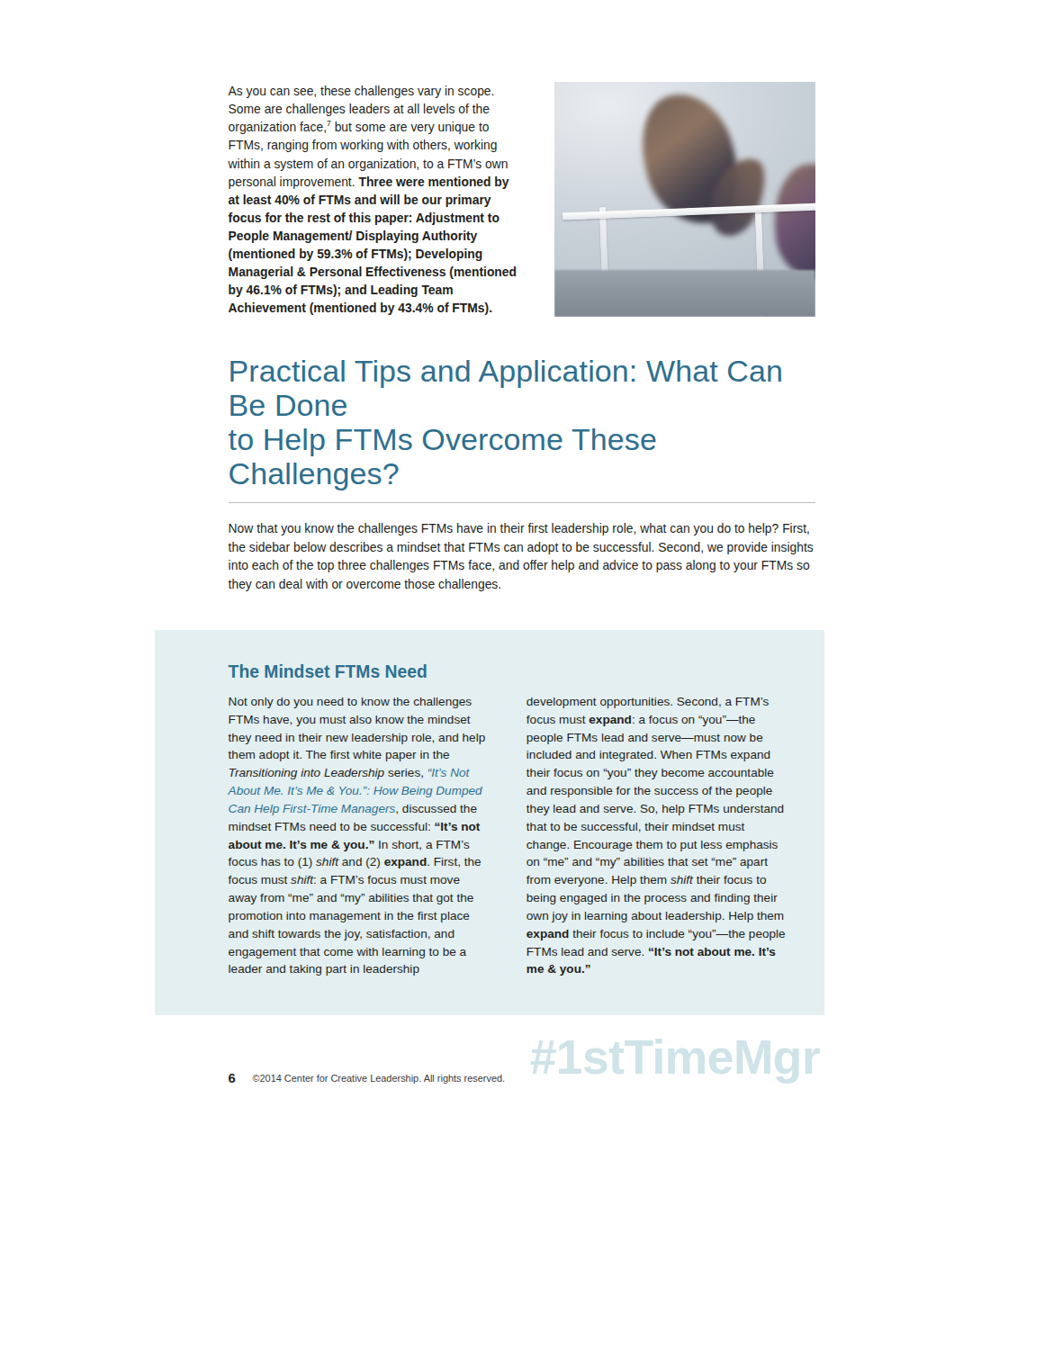As you can see, these challenges vary in scope. Some are challenges leaders at all levels of the organization face,7 but some are very unique to FTMs, ranging from working with others, working within a system of an organization, to a FTM’s own personal improvement. Three were mentioned by at least 40% of FTMs and will be our primary focus for the rest of this paper: Adjustment to People Management/ Displaying Authority (mentioned by 59.3% of FTMs); Developing Managerial & Personal Effectiveness (mentioned by 46.1% of FTMs); and Leading Team Achievement (mentioned by 43.4% of FTMs).
Practical Tips and Application: What Can Be Done
to Help FTMs Overcome These Challenges?
Now that you know the challenges FTMs have in their first leadership role, what can you do to help? First, the sidebar below describes a mindset that FTMs can adopt to be successful. Second, we provide insights into each of the top three challenges FTMs face, and offer help and advice to pass along to your FTMs so they can deal with or overcome those challenges.
The Mindset FTMs Need
Not only do you need to know the challenges FTMs have, you must also know the mindset they need in their new leadership role, and help them adopt it. The first white paper in the Transitioning into Leadership series, “It’s Not About Me. It’s Me & You.”: How Being Dumped Can Help First-Time Managers, discussed the mindset FTMs need to be successful: “It’s not about me. It’s me & you.” In short, a FTM’s focus has to (1) shift and (2) expand. First, the focus must shift: a FTM’s focus must move away from “me” and “my” abilities that got the promotion into management in the first place and shift towards the joy, satisfaction, and engagement that come with learning to be a leader and taking part in leadership development opportunities. Second, a FTM’s focus must expand: a focus on “you”—the people FTMs lead and serve—must now be included and integrated. When FTMs expand their focus on “you” they become accountable and responsible for the success of the people they lead and serve. So, help FTMs understand that to be successful, their mindset must change. Encourage them to put less emphasis on “me” and “my” abilities that set “me” apart from everyone. Help them shift their focus to being engaged in the process and finding their own joy in learning about leadership. Help them expand their focus to include “you”—the people FTMs lead and serve. “It’s not about me. It’s me & you.”
#1stTimeMgr
6
©2014 Center for Creative Leadership. All rights reserved.